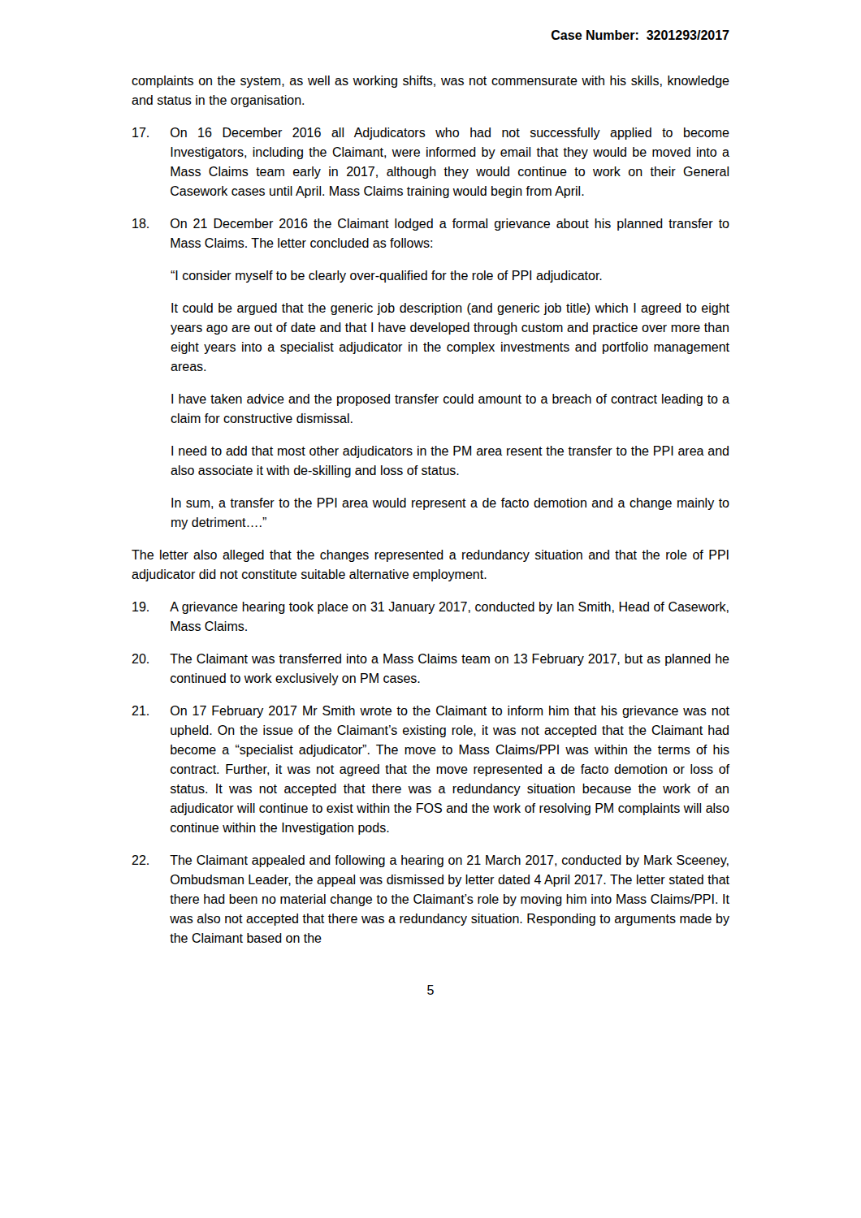Case Number: 3201293/2017
complaints on the system, as well as working shifts, was not commensurate with his skills, knowledge and status in the organisation.
17.
On 16 December 2016 all Adjudicators who had not successfully applied to become Investigators, including the Claimant, were informed by email that they would be moved into a Mass Claims team early in 2017, although they would continue to work on their General Casework cases until April. Mass Claims training would begin from April.
18.
On 21 December 2016 the Claimant lodged a formal grievance about his planned transfer to Mass Claims. The letter concluded as follows:
“I consider myself to be clearly over-qualified for the role of PPI adjudicator.
It could be argued that the generic job description (and generic job title) which I agreed to eight years ago are out of date and that I have developed through custom and practice over more than eight years into a specialist adjudicator in the complex investments and portfolio management areas.
I have taken advice and the proposed transfer could amount to a breach of contract leading to a claim for constructive dismissal.
I need to add that most other adjudicators in the PM area resent the transfer to the PPI area and also associate it with de-skilling and loss of status.
In sum, a transfer to the PPI area would represent a de facto demotion and a change mainly to my detriment….”
The letter also alleged that the changes represented a redundancy situation and that the role of PPI adjudicator did not constitute suitable alternative employment.
19.
A grievance hearing took place on 31 January 2017, conducted by Ian Smith, Head of Casework, Mass Claims.
20.
The Claimant was transferred into a Mass Claims team on 13 February 2017, but as planned he continued to work exclusively on PM cases.
21.
On 17 February 2017 Mr Smith wrote to the Claimant to inform him that his grievance was not upheld. On the issue of the Claimant’s existing role, it was not accepted that the Claimant had become a “specialist adjudicator”. The move to Mass Claims/PPI was within the terms of his contract. Further, it was not agreed that the move represented a de facto demotion or loss of status. It was not accepted that there was a redundancy situation because the work of an adjudicator will continue to exist within the FOS and the work of resolving PM complaints will also continue within the Investigation pods.
22.
The Claimant appealed and following a hearing on 21 March 2017, conducted by Mark Sceeney, Ombudsman Leader, the appeal was dismissed by letter dated 4 April 2017. The letter stated that there had been no material change to the Claimant’s role by moving him into Mass Claims/PPI. It was also not accepted that there was a redundancy situation. Responding to arguments made by the Claimant based on the
5